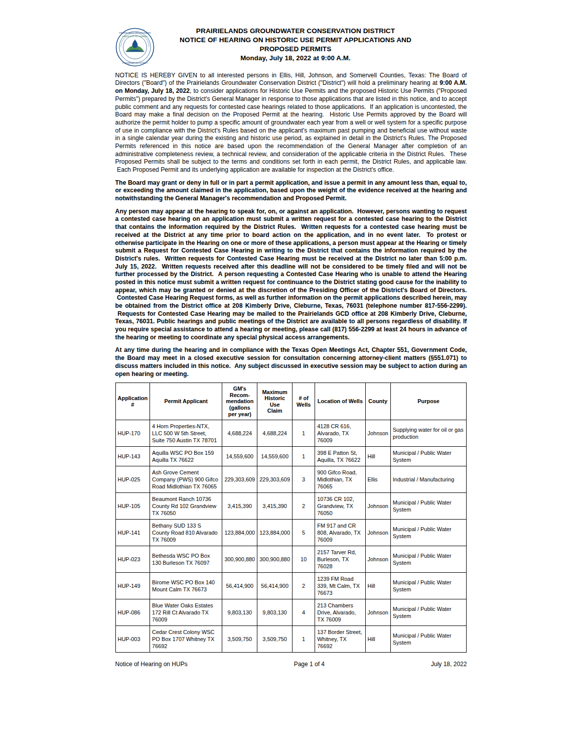PRAIRIELANDS GROUNDWATER CONSERVATION DISTRICT JOHNSON • ELLIS • HILL • SOMERVELL
PRAIRIELANDS GROUNDWATER CONSERVATION DISTRICT
NOTICE OF HEARING ON HISTORIC USE PERMIT APPLICATIONS AND PROPOSED PERMITS
Monday, July 18, 2022 at 9:00 A.M.
NOTICE IS HEREBY GIVEN to all interested persons in Ellis, Hill, Johnson, and Somervell Counties, Texas: The Board of Directors ("Board") of the Prairielands Groundwater Conservation District ("District") will hold a preliminary hearing at 9:00 A.M. on Monday, July 18, 2022, to consider applications for Historic Use Permits and the proposed Historic Use Permits ("Proposed Permits") prepared by the District's General Manager in response to those applications that are listed in this notice, and to accept public comment and any requests for contested case hearings related to those applications. If an application is uncontested, the Board may make a final decision on the Proposed Permit at the hearing. Historic Use Permits approved by the Board will authorize the permit holder to pump a specific amount of groundwater each year from a well or well system for a specific purpose of use in compliance with the District's Rules based on the applicant's maximum past pumping and beneficial use without waste in a single calendar year during the existing and historic use period, as explained in detail in the District's Rules. The Proposed Permits referenced in this notice are based upon the recommendation of the General Manager after completion of an administrative completeness review, a technical review, and consideration of the applicable criteria in the District Rules. These Proposed Permits shall be subject to the terms and conditions set forth in each permit, the District Rules, and applicable law. Each Proposed Permit and its underlying application are available for inspection at the District's office.
The Board may grant or deny in full or in part a permit application, and issue a permit in any amount less than, equal to, or exceeding the amount claimed in the application, based upon the weight of the evidence received at the hearing and notwithstanding the General Manager's recommendation and Proposed Permit.
Any person may appear at the hearing to speak for, on, or against an application. However, persons wanting to request a contested case hearing on an application must submit a written request for a contested case hearing to the District that contains the information required by the District Rules. Written requests for a contested case hearing must be received at the District at any time prior to board action on the application, and in no event later. To protest or otherwise participate in the Hearing on one or more of these applications, a person must appear at the Hearing or timely submit a Request for Contested Case Hearing in writing to the District that contains the information required by the District's rules. Written requests for Contested Case Hearing must be received at the District no later than 5:00 p.m. July 15, 2022. Written requests received after this deadline will not be considered to be timely filed and will not be further processed by the District. A person requesting a Contested Case Hearing who is unable to attend the Hearing posted in this notice must submit a written request for continuance to the District stating good cause for the inability to appear, which may be granted or denied at the discretion of the Presiding Officer of the District's Board of Directors. Contested Case Hearing Request forms, as well as further information on the permit applications described herein, may be obtained from the District office at 208 Kimberly Drive, Cleburne, Texas, 76031 (telephone number 817-556-2299). Requests for Contested Case Hearing may be mailed to the Prairielands GCD office at 208 Kimberly Drive, Cleburne, Texas, 76031. Public hearings and public meetings of the District are available to all persons regardless of disability. If you require special assistance to attend a hearing or meeting, please call (817) 556-2299 at least 24 hours in advance of the hearing or meeting to coordinate any special physical access arrangements.
At any time during the hearing and in compliance with the Texas Open Meetings Act, Chapter 551, Government Code, the Board may meet in a closed executive session for consultation concerning attorney-client matters (§551.071) to discuss matters included in this notice. Any subject discussed in executive session may be subject to action during an open hearing or meeting.
| Application # | Permit Applicant | GM's Recom- mendation (gallons per year) | Maximum Historic Use Claim | # of Wells | Location of Wells | County | Purpose |
| --- | --- | --- | --- | --- | --- | --- | --- |
| HUP-170 | 4 Horn Properties-NTX, LLC 500 W 5th Street, Suite 750 Austin TX 78701 | 4,688,224 | 4,688,224 | 1 | 4128 CR 616, Alvarado, TX 76009 | Johnson | Supplying water for oil or gas production |
| HUP-143 | Aquilla WSC PO Box 159 Aquilla TX 76622 | 14,559,600 | 14,559,600 | 1 | 398 E Patton St, Aquilla, TX 76622 | Hill | Municipal / Public Water System |
| HUP-025 | Ash Grove Cement Company (PWS) 900 Gifco Road Midlothian TX 76065 | 229,303,609 | 229,303,609 | 3 | 900 Gifco Road, Midlothian, TX 76065 | Ellis | Industrial / Manufacturing |
| HUP-105 | Beaumont Ranch 10736 County Rd 102 Grandview TX 76050 | 3,415,390 | 3,415,390 | 2 | 10736 CR 102, Grandview, TX 76050 | Johnson | Municipal / Public Water System |
| HUP-141 | Bethany SUD 133 S County Road 810 Alvarado TX 76009 | 123,884,000 | 123,884,000 | 5 | FM 917 and CR 808, Alvarado, TX 76009 | Johnson | Municipal / Public Water System |
| HUP-023 | Bethesda WSC PO Box 130 Burleson TX 76097 | 300,900,880 | 300,900,880 | 10 | 2157 Tarver Rd, Burleson, TX 76028 | Johnson | Municipal / Public Water System |
| HUP-149 | Birome WSC PO Box 140 Mount Calm TX 76673 | 56,414,900 | 56,414,900 | 2 | 1239 FM Road 339, Mt Calm, TX 76673 | Hill | Municipal / Public Water System |
| HUP-086 | Blue Water Oaks Estates 172 Rill Ct Alvarado TX 76009 | 9,803,130 | 9,803,130 | 4 | 213 Chambers Drive, Alvarado, TX 76009 | Johnson | Municipal / Public Water System |
| HUP-003 | Cedar Crest Colony WSC PO Box 1707 Whitney TX 76692 | 3,509,750 | 3,509,750 | 1 | 137 Border Street, Whitney, TX 76692 | Hill | Municipal / Public Water System |
Notice of Hearing on HUPs
Page 1 of 4
July 18, 2022